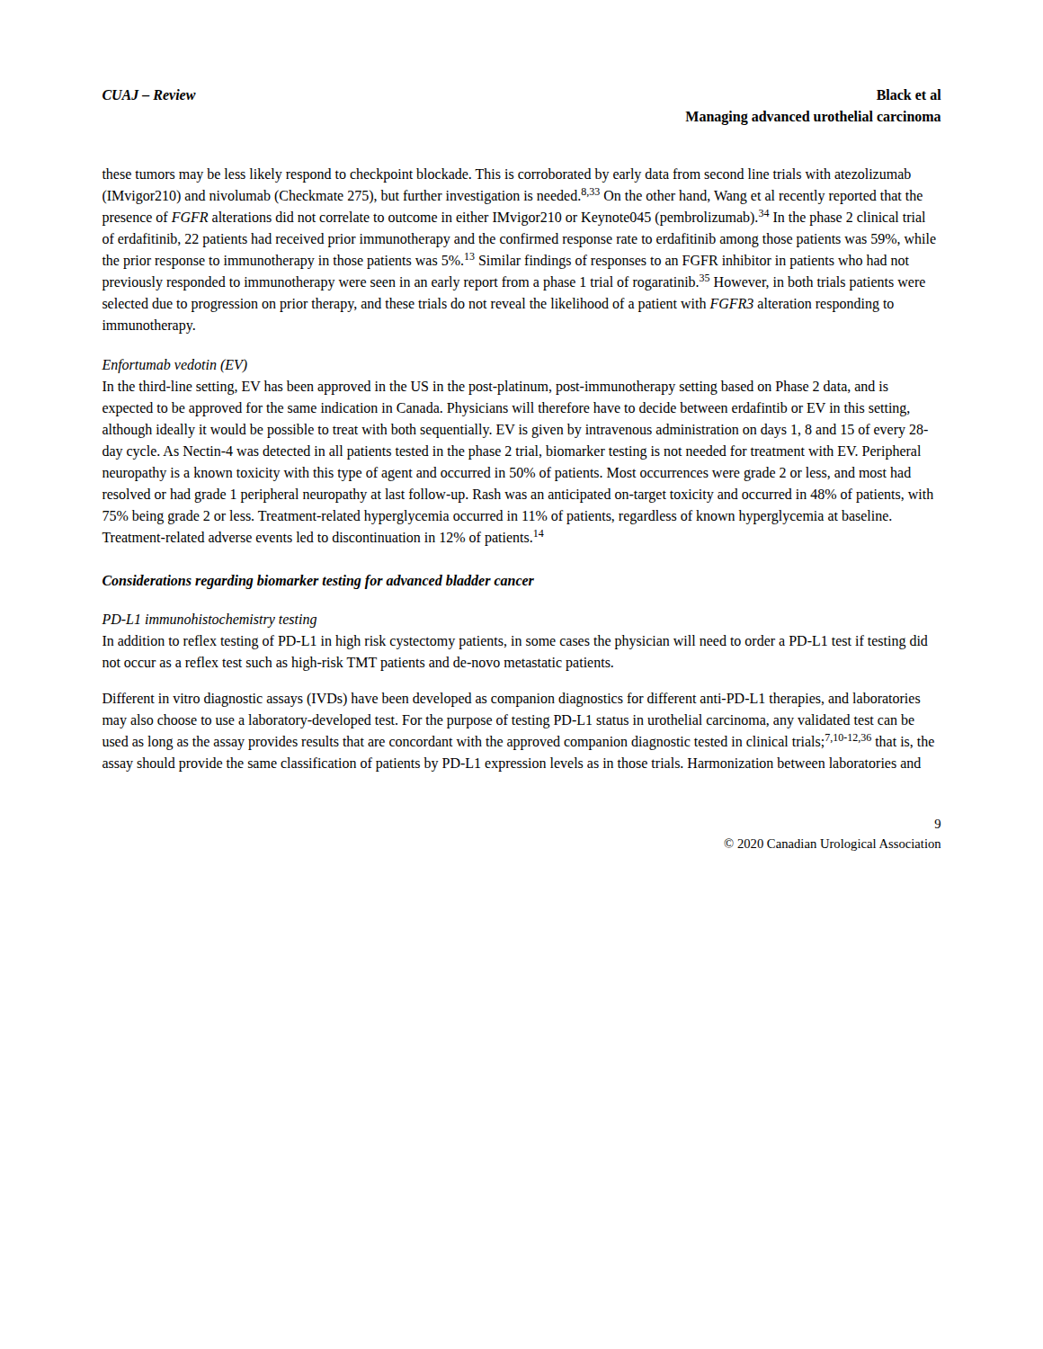CUAJ – Review
Black et al
Managing advanced urothelial carcinoma
these tumors may be less likely respond to checkpoint blockade. This is corroborated by early data from second line trials with atezolizumab (IMvigor210) and nivolumab (Checkmate 275), but further investigation is needed.8,33 On the other hand, Wang et al recently reported that the presence of FGFR alterations did not correlate to outcome in either IMvigor210 or Keynote045 (pembrolizumab).34 In the phase 2 clinical trial of erdafitinib, 22 patients had received prior immunotherapy and the confirmed response rate to erdafitinib among those patients was 59%, while the prior response to immunotherapy in those patients was 5%.13 Similar findings of responses to an FGFR inhibitor in patients who had not previously responded to immunotherapy were seen in an early report from a phase 1 trial of rogaratinib.35 However, in both trials patients were selected due to progression on prior therapy, and these trials do not reveal the likelihood of a patient with FGFR3 alteration responding to immunotherapy.
Enfortumab vedotin (EV)
In the third-line setting, EV has been approved in the US in the post-platinum, post-immunotherapy setting based on Phase 2 data, and is expected to be approved for the same indication in Canada. Physicians will therefore have to decide between erdafintib or EV in this setting, although ideally it would be possible to treat with both sequentially. EV is given by intravenous administration on days 1, 8 and 15 of every 28-day cycle. As Nectin-4 was detected in all patients tested in the phase 2 trial, biomarker testing is not needed for treatment with EV. Peripheral neuropathy is a known toxicity with this type of agent and occurred in 50% of patients. Most occurrences were grade 2 or less, and most had resolved or had grade 1 peripheral neuropathy at last follow-up. Rash was an anticipated on-target toxicity and occurred in 48% of patients, with 75% being grade 2 or less. Treatment-related hyperglycemia occurred in 11% of patients, regardless of known hyperglycemia at baseline. Treatment-related adverse events led to discontinuation in 12% of patients.14
Considerations regarding biomarker testing for advanced bladder cancer
PD-L1 immunohistochemistry testing
In addition to reflex testing of PD-L1 in high risk cystectomy patients, in some cases the physician will need to order a PD-L1 test if testing did not occur as a reflex test such as high-risk TMT patients and de-novo metastatic patients.
Different in vitro diagnostic assays (IVDs) have been developed as companion diagnostics for different anti-PD-L1 therapies, and laboratories may also choose to use a laboratory-developed test. For the purpose of testing PD-L1 status in urothelial carcinoma, any validated test can be used as long as the assay provides results that are concordant with the approved companion diagnostic tested in clinical trials;7,10-12,36 that is, the assay should provide the same classification of patients by PD-L1 expression levels as in those trials. Harmonization between laboratories and
9 © 2020 Canadian Urological Association